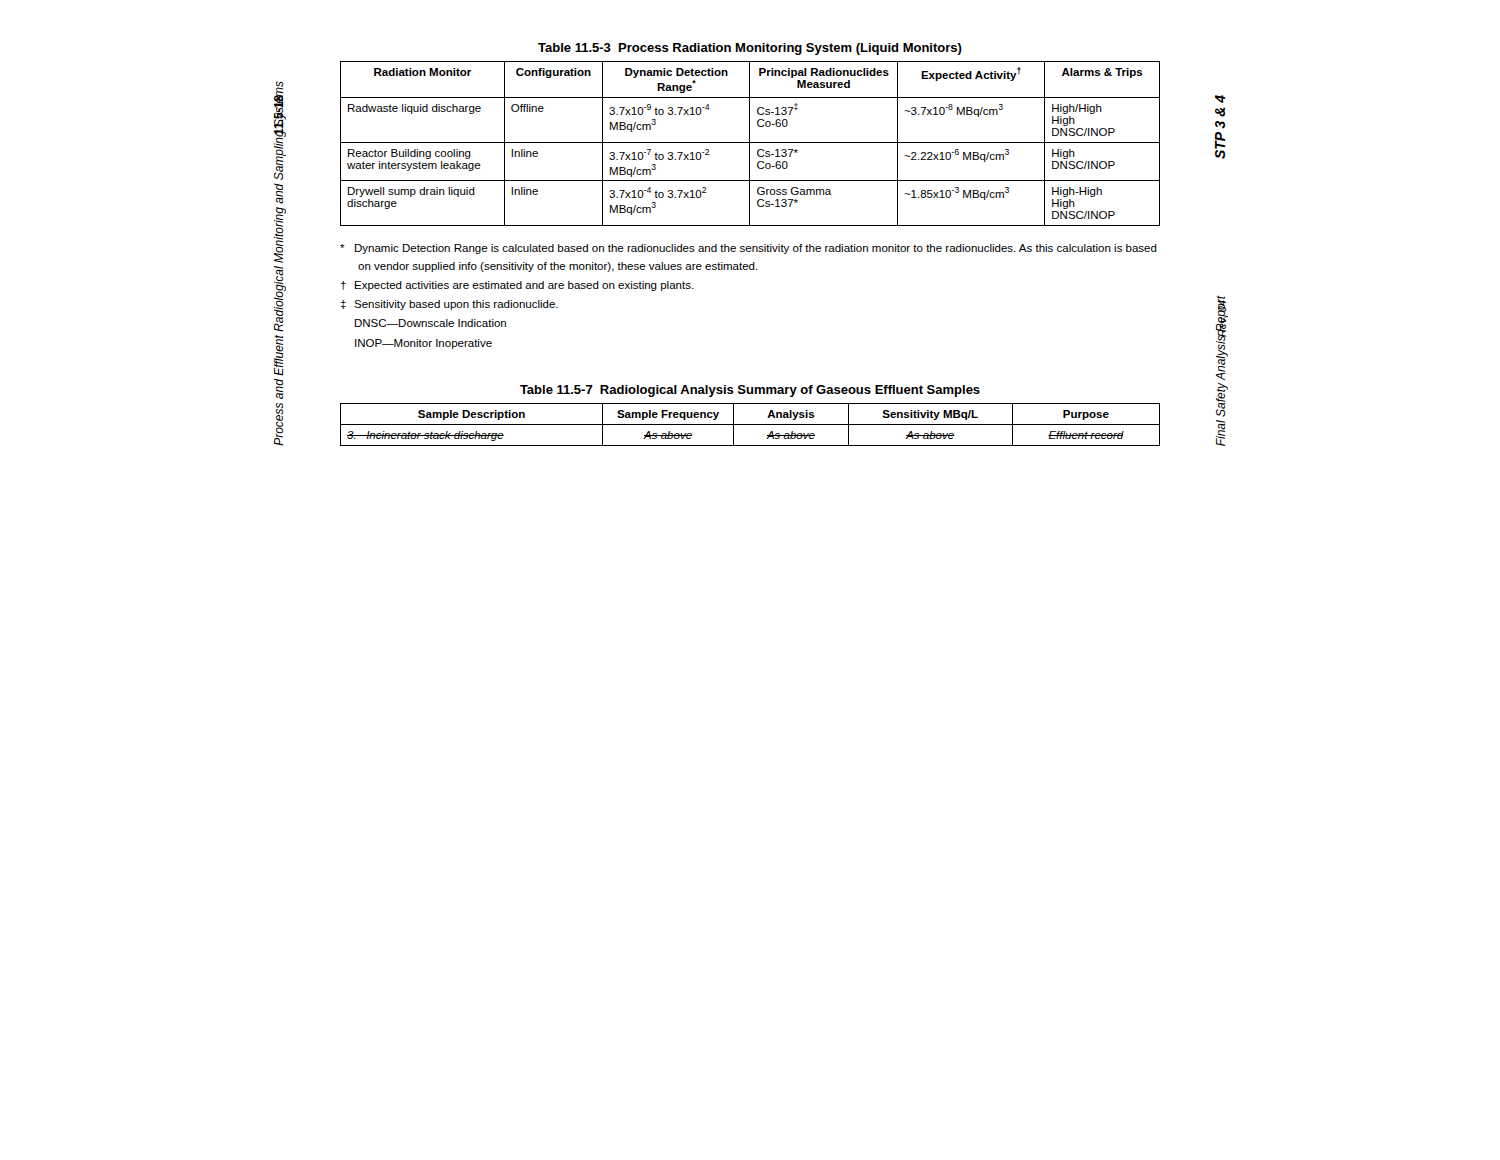11.5-18
Process and Effluent Radiological Monitoring and Sampling Systems
STP 3 & 4
Rev. 04
Final Safety Analysis Report
Table 11.5-3 Process Radiation Monitoring System (Liquid Monitors)
| Radiation Monitor | Configuration | Dynamic Detection Range * | Principal Radionuclides Measured | Expected Activity † | Alarms & Trips |
| --- | --- | --- | --- | --- | --- |
| Radwaste liquid discharge | Offline | 3.7x10 -9 to 3.7x10 -4 MBq/cm 3 | Cs-137 ‡ Co-60 | ~3.7x10 -8 MBq/cm 3 | High/High High DNSC/INOP |
| Reactor Building cooling water intersystem leakage | Inline | 3.7x10 -7 to 3.7x10 -2 MBq/cm 3 | Cs-137* Co-60 | ~2.22x10 -6 MBq/cm 3 | High DNSC/INOP |
| Drywell sump drain liquid discharge | Inline | 3.7x10 -4 to 3.7x10 2 MBq/cm 3 | Gross Gamma Cs-137* | ~1.85x10 -3 MBq/cm 3 | High-High High DNSC/INOP |
*Dynamic Detection Range is calculated based on the radionuclides and the sensitivity of the radiation monitor to the radionuclides. As this calculation is based on vendor supplied info (sensitivity of the monitor), these values are estimated.
†Expected activities are estimated and are based on existing plants.
‡Sensitivity based upon this radionuclide.
DNSC—Downscale Indication
INOP—Monitor Inoperative
Table 11.5-7 Radiological Analysis Summary of Gaseous Effluent Samples
| Sample Description | Sample Frequency | Analysis | Sensitivity MBq/L | Purpose |
| --- | --- | --- | --- | --- |
| 3. Incinerator stack discharge | As above | As above | As above | Effluent record |